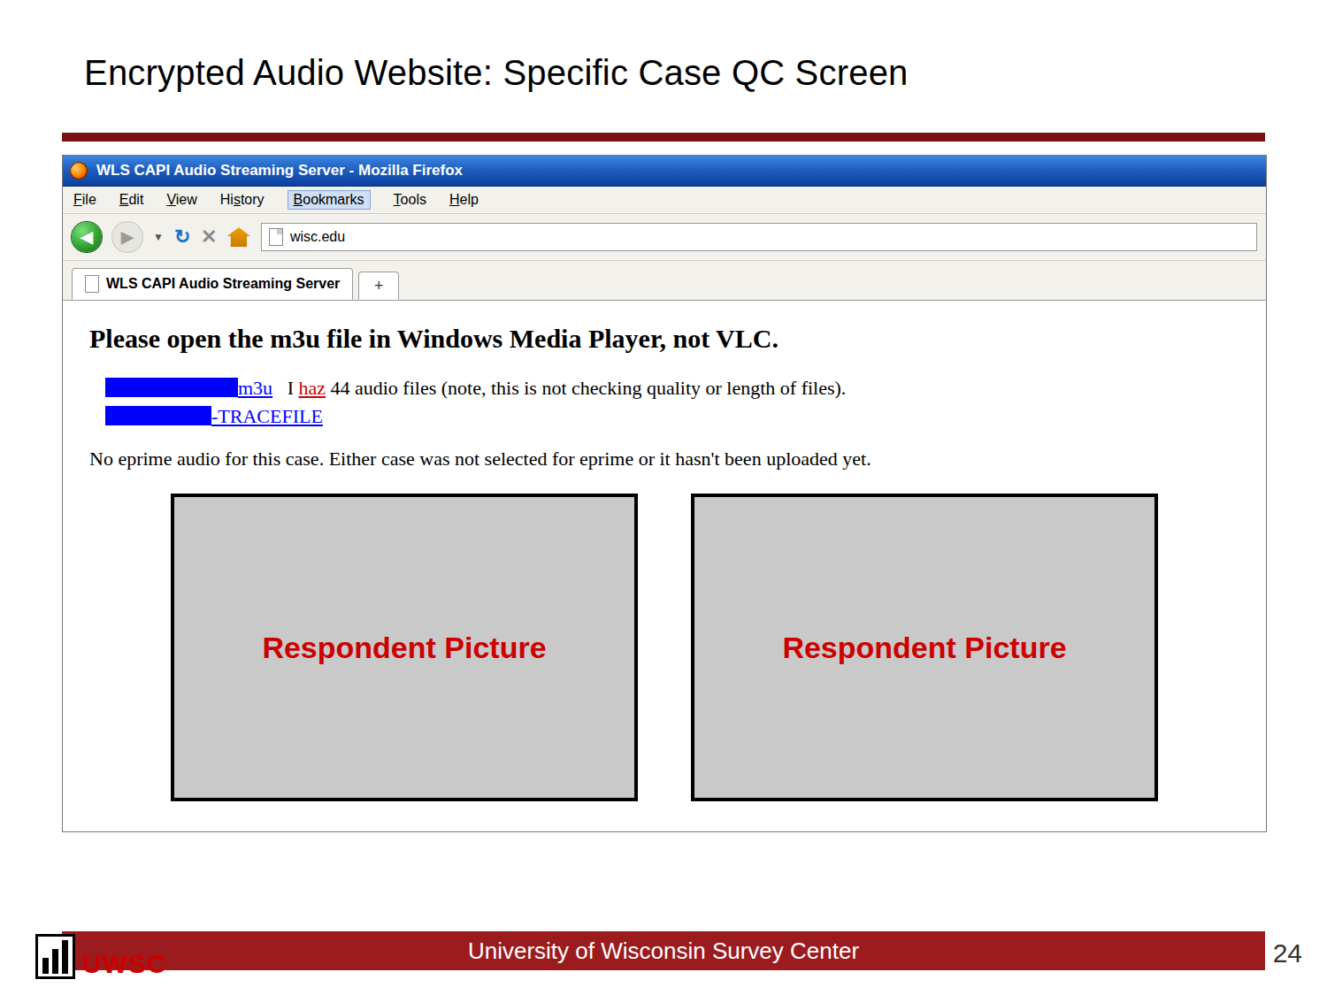Encrypted Audio Website: Specific Case QC Screen
WLS CAPI Audio Streaming Server - Mozilla Firefox
File Edit View History Bookmarks Tools Help
◀ ▶ ▼ ↻ ✕ wisc.edu
WLS CAPI Audio Streaming Server +
Please open the m3u file in Windows Media Player, not VLC.
m3u I haz 44 audio files (note, this is not checking quality or length of files).
-TRACEFILE
No eprime audio for this case. Either case was not selected for eprime or it hasn't been uploaded yet.
Respondent Picture
Respondent Picture
University of Wisconsin Survey Center
24
UWSC